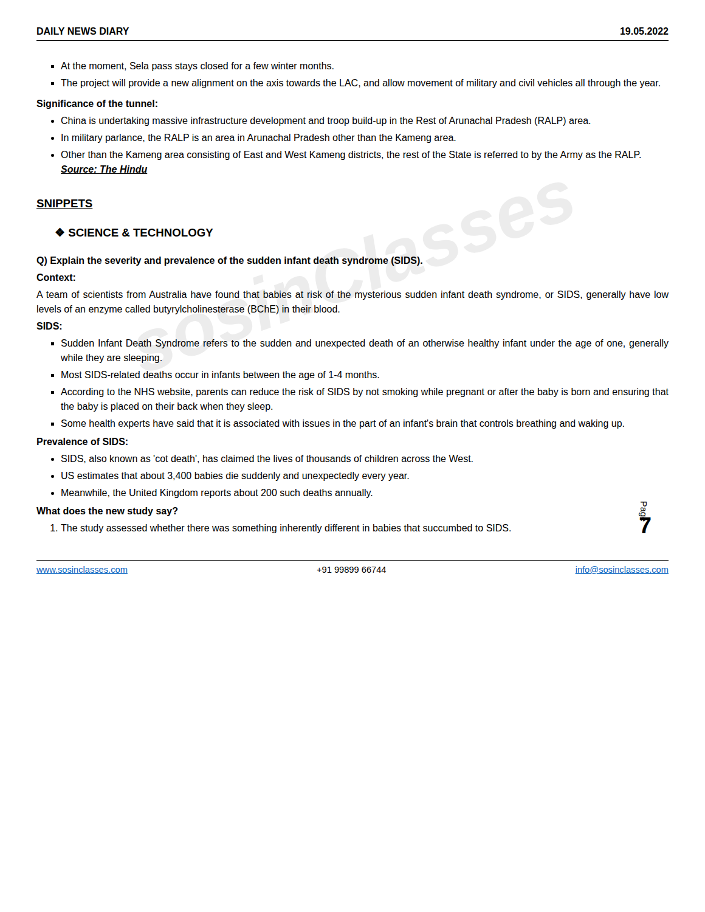sosinClasses
DAILY NEWS DIARY 19.05.2022
At the moment, Sela pass stays closed for a few winter months.
The project will provide a new alignment on the axis towards the LAC, and allow movement of military and civil vehicles all through the year.
Significance of the tunnel:
China is undertaking massive infrastructure development and troop build-up in the Rest of Arunachal Pradesh (RALP) area.
In military parlance, the RALP is an area in Arunachal Pradesh other than the Kameng area.
Other than the Kameng area consisting of East and West Kameng districts, the rest of the State is referred to by the Army as the RALP.
Source: The Hindu
SNIPPETS
SCIENCE & TECHNOLOGY
Q) Explain the severity and prevalence of the sudden infant death syndrome (SIDS).
Context:
A team of scientists from Australia have found that babies at risk of the mysterious sudden infant death syndrome, or SIDS, generally have low levels of an enzyme called butyrylcholinesterase (BChE) in their blood.
SIDS:
Sudden Infant Death Syndrome refers to the sudden and unexpected death of an otherwise healthy infant under the age of one, generally while they are sleeping.
Most SIDS-related deaths occur in infants between the age of 1-4 months.
According to the NHS website, parents can reduce the risk of SIDS by not smoking while pregnant or after the baby is born and ensuring that the baby is placed on their back when they sleep.
Some health experts have said that it is associated with issues in the part of an infant's brain that controls breathing and waking up.
Prevalence of SIDS:
SIDS, also known as 'cot death', has claimed the lives of thousands of children across the West.
US estimates that about 3,400 babies die suddenly and unexpectedly every year.
Meanwhile, the United Kingdom reports about 200 such deaths annually.
What does the new study say?
The study assessed whether there was something inherently different in babies that succumbed to SIDS.
Page
7
www.sosinclasses.com +91 99899 66744 info@sosinclasses.com